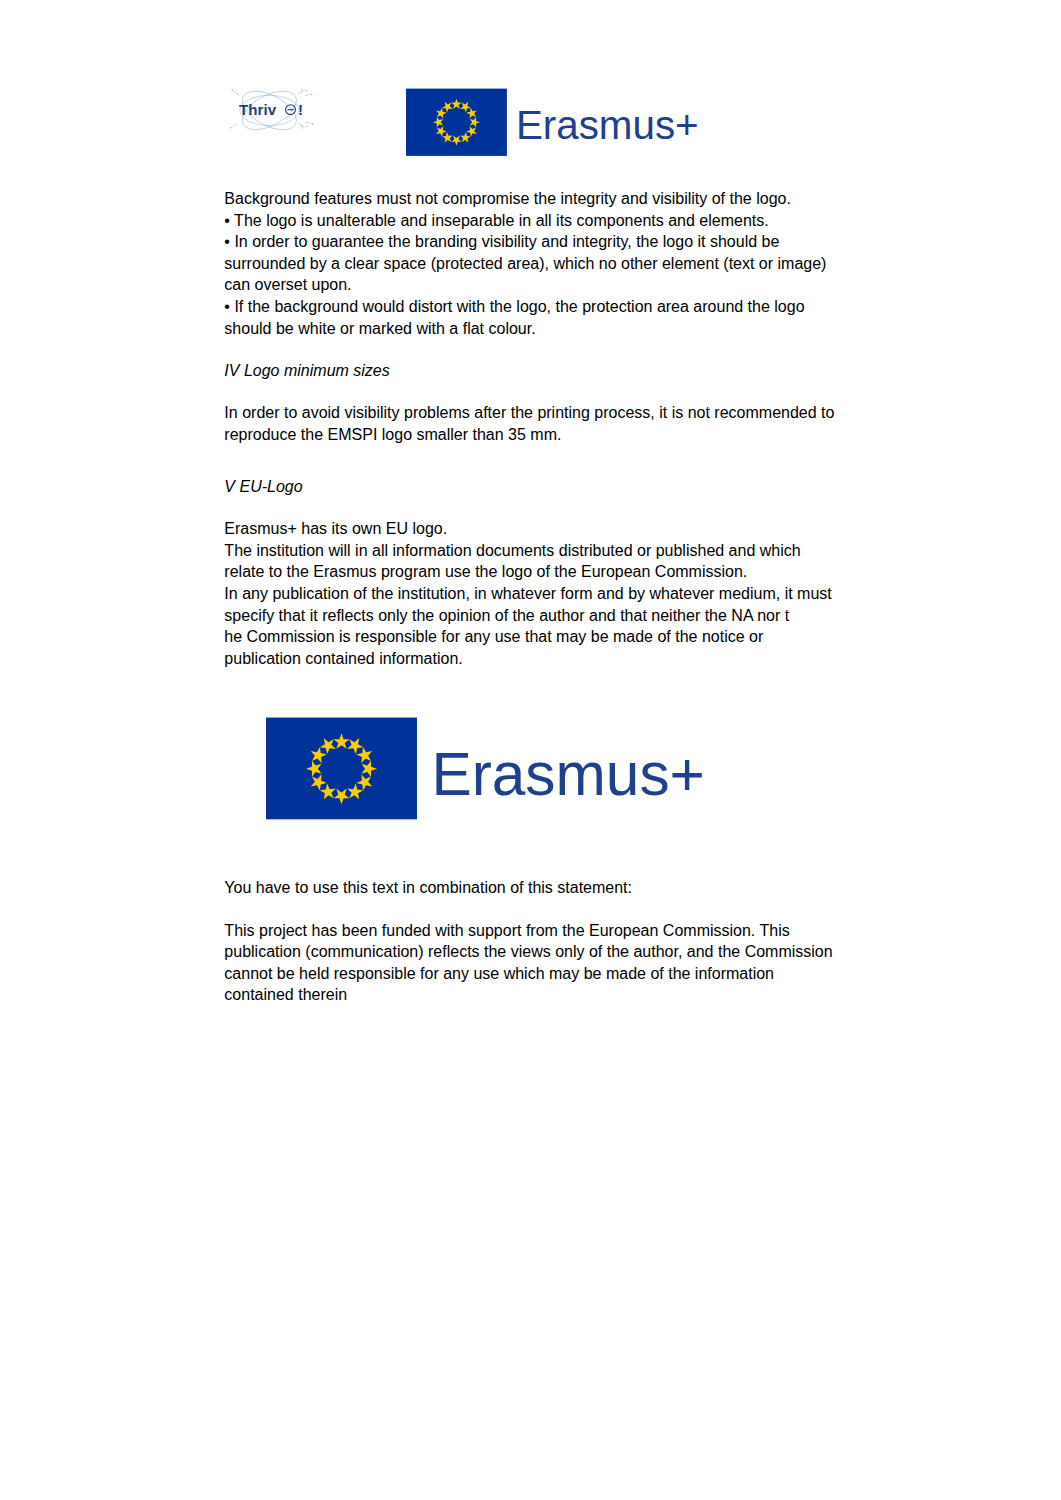Thriv !
Erasmus+
Background features must not compromise the integrity and visibility of the logo.
• The logo is unalterable and inseparable in all its components and elements.
• In order to guarantee the branding visibility and integrity, the logo it should be surrounded by a clear space (protected area), which no other element (text or image) can overset upon.
• If the background would distort with the logo, the protection area around the logo should be white or marked with a flat colour.
IV Logo minimum sizes
In order to avoid visibility problems after the printing process, it is not recommended to reproduce the EMSPI logo smaller than 35 mm.
V EU-Logo
Erasmus+ has its own EU logo.
The institution will in all information documents distributed or published and which relate to the Erasmus program use the logo of the European Commission.
In any publication of the institution, in whatever form and by whatever medium, it must specify that it reflects only the opinion of the author and that neither the NA nor t
he Commission is responsible for any use that may be made of the notice or publication contained information.
Erasmus+
You have to use this text in combination of this statement:
This project has been funded with support from the European Commission. This publication (communication) reflects the views only of the author, and the Commission cannot be held responsible for any use which may be made of the information contained therein